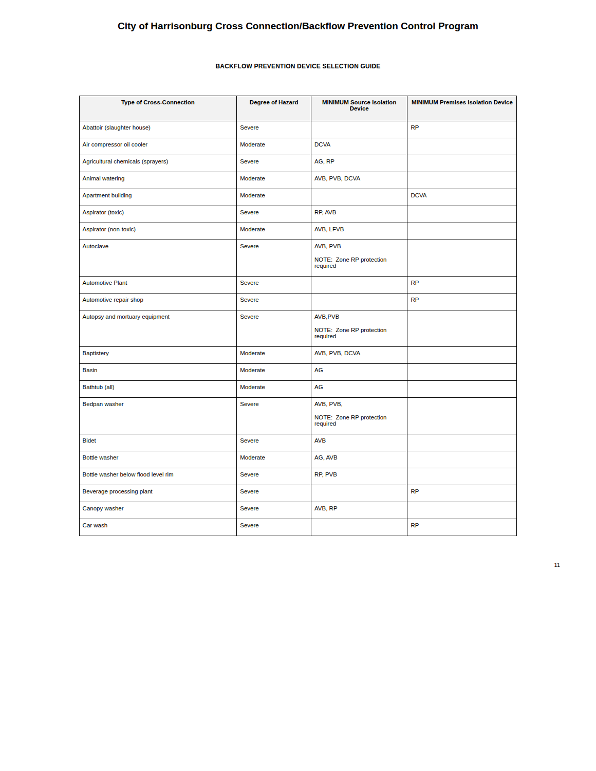City of Harrisonburg Cross Connection/Backflow Prevention Control Program
BACKFLOW PREVENTION DEVICE SELECTION GUIDE
| Type of Cross-Connection | Degree of Hazard | MINIMUM Source Isolation Device | MINIMUM Premises Isolation Device |
| --- | --- | --- | --- |
| Abattoir (slaughter house) | Severe | | RP |
| Air compressor oil cooler | Moderate | DCVA | |
| Agricultural chemicals (sprayers) | Severe | AG, RP | |
| Animal watering | Moderate | AVB, PVB, DCVA | |
| Apartment building | Moderate | | DCVA |
| Aspirator (toxic) | Severe | RP, AVB | |
| Aspirator (non-toxic) | Moderate | AVB, LFVB | |
| Autoclave | Severe | AVB, PVB NOTE: Zone RP protection required | |
| Automotive Plant | Severe | | RP |
| Automotive repair shop | Severe | | RP |
| Autopsy and mortuary equipment | Severe | AVB,PVB NOTE: Zone RP protection required | |
| Baptistery | Moderate | AVB, PVB, DCVA | |
| Basin | Moderate | AG | |
| Bathtub (all) | Moderate | AG | |
| Bedpan washer | Severe | AVB, PVB, NOTE: Zone RP protection required | |
| Bidet | Severe | AVB | |
| Bottle washer | Moderate | AG, AVB | |
| Bottle washer below flood level rim | Severe | RP, PVB | |
| Beverage processing plant | Severe | | RP |
| Canopy washer | Severe | AVB, RP | |
| Car wash | Severe | | RP |
11